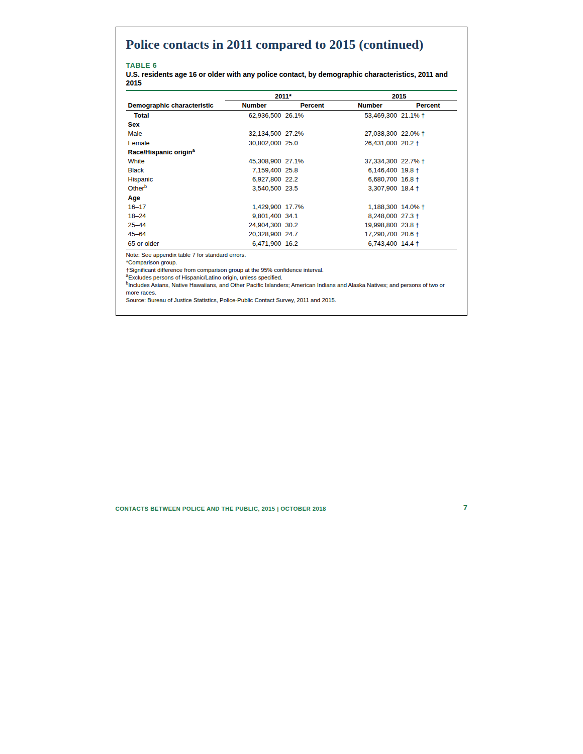Police contacts in 2011 compared to 2015 (continued)
TABLE 6
U.S. residents age 16 or older with any police contact, by demographic characteristics, 2011 and 2015
| | 2011* | 2015 |
| --- | --- | --- |
| Demographic characteristic | Number | Percent | Number | Percent |
| Total | 62,936,500 | 26.1% | 53,469,300 | 21.1% † |
| Sex | | | | |
| Male | 32,134,500 | 27.2% | 27,038,300 | 22.0% † |
| Female | 30,802,000 | 25.0 | 26,431,000 | 20.2 † |
| Race/Hispanic origin a | | | | |
| White | 45,308,900 | 27.1% | 37,334,300 | 22.7% † |
| Black | 7,159,400 | 25.8 | 6,146,400 | 19.8 † |
| Hispanic | 6,927,800 | 22.2 | 6,680,700 | 16.8 † |
| Other b | 3,540,500 | 23.5 | 3,307,900 | 18.4 † |
| Age | | | | |
| 16–17 | 1,429,900 | 17.7% | 1,188,300 | 14.0% † |
| 18–24 | 9,801,400 | 34.1 | 8,248,000 | 27.3 † |
| 25–44 | 24,904,300 | 30.2 | 19,998,800 | 23.8 † |
| 45–64 | 20,328,900 | 24.7 | 17,290,700 | 20.6 † |
| 65 or older | 6,471,900 | 16.2 | 6,743,400 | 14.4 † |
Note: See appendix table 7 for standard errors.
*Comparison group.
†Significant difference from comparison group at the 95% confidence interval.
aExcludes persons of Hispanic/Latino origin, unless specified.
bIncludes Asians, Native Hawaiians, and Other Pacific Islanders; American Indians and Alaska Natives; and persons of two or more races.
Source: Bureau of Justice Statistics, Police-Public Contact Survey, 2011 and 2015.
CONTACTS BETWEEN POLICE AND THE PUBLIC, 2015 | OCTOBER 2018
7